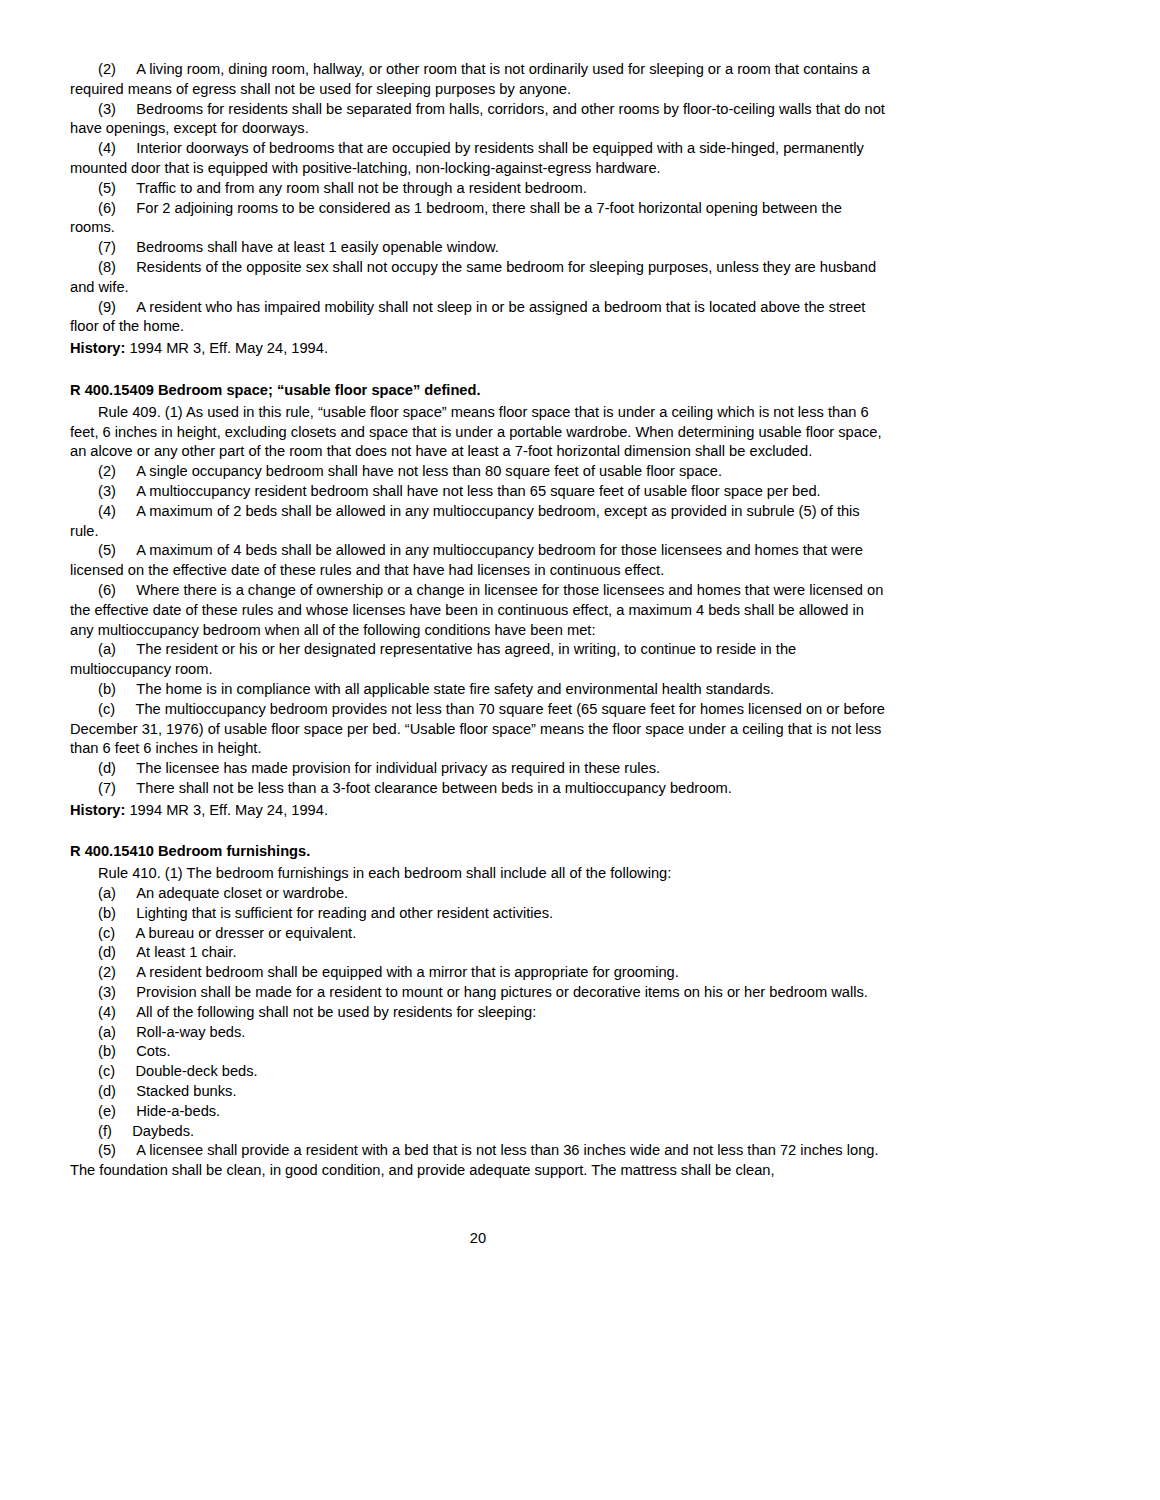(2) A living room, dining room, hallway, or other room that is not ordinarily used for sleeping or a room that contains a required means of egress shall not be used for sleeping purposes by anyone.
(3) Bedrooms for residents shall be separated from halls, corridors, and other rooms by floor-to-ceiling walls that do not have openings, except for doorways.
(4) Interior doorways of bedrooms that are occupied by residents shall be equipped with a side-hinged, permanently mounted door that is equipped with positive-latching, non-locking-against-egress hardware.
(5) Traffic to and from any room shall not be through a resident bedroom.
(6) For 2 adjoining rooms to be considered as 1 bedroom, there shall be a 7-foot horizontal opening between the rooms.
(7) Bedrooms shall have at least 1 easily openable window.
(8) Residents of the opposite sex shall not occupy the same bedroom for sleeping purposes, unless they are husband and wife.
(9) A resident who has impaired mobility shall not sleep in or be assigned a bedroom that is located above the street floor of the home.
History: 1994 MR 3, Eff. May 24, 1994.
R 400.15409 Bedroom space; “usable floor space” defined.
Rule 409. (1) As used in this rule, “usable floor space” means floor space that is under a ceiling which is not less than 6 feet, 6 inches in height, excluding closets and space that is under a portable wardrobe. When determining usable floor space, an alcove or any other part of the room that does not have at least a 7-foot horizontal dimension shall be excluded.
(2) A single occupancy bedroom shall have not less than 80 square feet of usable floor space.
(3) A multioccupancy resident bedroom shall have not less than 65 square feet of usable floor space per bed.
(4) A maximum of 2 beds shall be allowed in any multioccupancy bedroom, except as provided in subrule (5) of this rule.
(5) A maximum of 4 beds shall be allowed in any multioccupancy bedroom for those licensees and homes that were licensed on the effective date of these rules and that have had licenses in continuous effect.
(6) Where there is a change of ownership or a change in licensee for those licensees and homes that were licensed on the effective date of these rules and whose licenses have been in continuous effect, a maximum 4 beds shall be allowed in any multioccupancy bedroom when all of the following conditions have been met:
(a) The resident or his or her designated representative has agreed, in writing, to continue to reside in the multioccupancy room.
(b) The home is in compliance with all applicable state fire safety and environmental health standards.
(c) The multioccupancy bedroom provides not less than 70 square feet (65 square feet for homes licensed on or before December 31, 1976) of usable floor space per bed. “Usable floor space” means the floor space under a ceiling that is not less than 6 feet 6 inches in height.
(d) The licensee has made provision for individual privacy as required in these rules.
(7) There shall not be less than a 3-foot clearance between beds in a multioccupancy bedroom.
History: 1994 MR 3, Eff. May 24, 1994.
R 400.15410 Bedroom furnishings.
Rule 410. (1) The bedroom furnishings in each bedroom shall include all of the following:
(a) An adequate closet or wardrobe.
(b) Lighting that is sufficient for reading and other resident activities.
(c) A bureau or dresser or equivalent.
(d) At least 1 chair.
(2) A resident bedroom shall be equipped with a mirror that is appropriate for grooming.
(3) Provision shall be made for a resident to mount or hang pictures or decorative items on his or her bedroom walls.
(4) All of the following shall not be used by residents for sleeping:
(a) Roll-a-way beds.
(b) Cots.
(c) Double-deck beds.
(d) Stacked bunks.
(e) Hide-a-beds.
(f) Daybeds.
(5) A licensee shall provide a resident with a bed that is not less than 36 inches wide and not less than 72 inches long. The foundation shall be clean, in good condition, and provide adequate support. The mattress shall be clean,
20